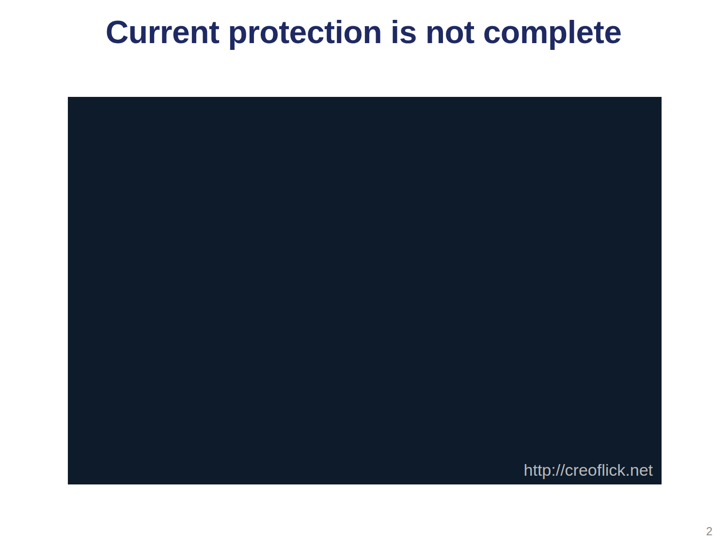Current protection is not complete
http://creoflick.net
2